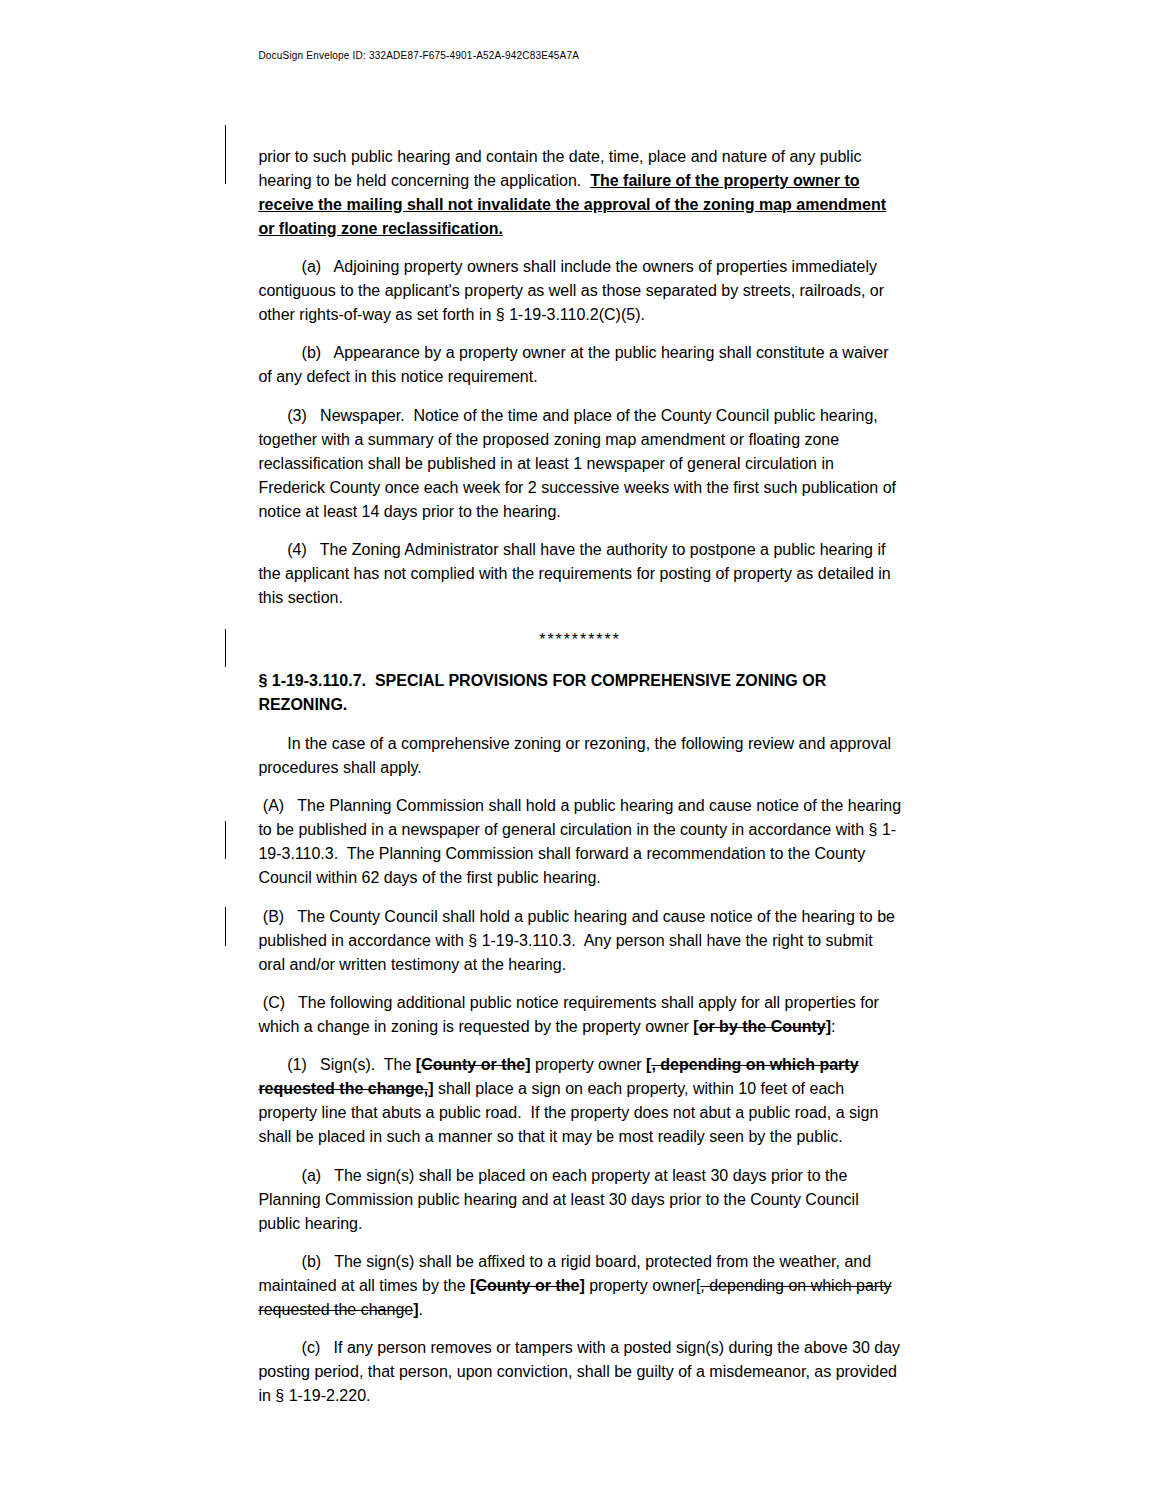DocuSign Envelope ID: 332ADE87-F675-4901-A52A-942C83E45A7A
prior to such public hearing and contain the date, time, place and nature of any public hearing to be held concerning the application. The failure of the property owner to receive the mailing shall not invalidate the approval of the zoning map amendment or floating zone reclassification.
(a) Adjoining property owners shall include the owners of properties immediately contiguous to the applicant's property as well as those separated by streets, railroads, or other rights-of-way as set forth in § 1-19-3.110.2(C)(5).
(b) Appearance by a property owner at the public hearing shall constitute a waiver of any defect in this notice requirement.
(3) Newspaper. Notice of the time and place of the County Council public hearing, together with a summary of the proposed zoning map amendment or floating zone reclassification shall be published in at least 1 newspaper of general circulation in Frederick County once each week for 2 successive weeks with the first such publication of notice at least 14 days prior to the hearing.
(4) The Zoning Administrator shall have the authority to postpone a public hearing if the applicant has not complied with the requirements for posting of property as detailed in this section.
**********
§ 1-19-3.110.7. SPECIAL PROVISIONS FOR COMPREHENSIVE ZONING OR REZONING.
In the case of a comprehensive zoning or rezoning, the following review and approval procedures shall apply.
(A) The Planning Commission shall hold a public hearing and cause notice of the hearing to be published in a newspaper of general circulation in the county in accordance with § 1-19-3.110.3. The Planning Commission shall forward a recommendation to the County Council within 62 days of the first public hearing.
(B) The County Council shall hold a public hearing and cause notice of the hearing to be published in accordance with § 1-19-3.110.3. Any person shall have the right to submit oral and/or written testimony at the hearing.
(C) The following additional public notice requirements shall apply for all properties for which a change in zoning is requested by the property owner [or by the County]:
(1) Sign(s). The [County or the] property owner [, depending on which party requested the change,] shall place a sign on each property, within 10 feet of each property line that abuts a public road. If the property does not abut a public road, a sign shall be placed in such a manner so that it may be most readily seen by the public.
(a) The sign(s) shall be placed on each property at least 30 days prior to the Planning Commission public hearing and at least 30 days prior to the County Council public hearing.
(b) The sign(s) shall be affixed to a rigid board, protected from the weather, and maintained at all times by the [County or the] property owner[, depending on which party requested the change].
(c) If any person removes or tampers with a posted sign(s) during the above 30 day posting period, that person, upon conviction, shall be guilty of a misdemeanor, as provided in § 1-19-2.220.